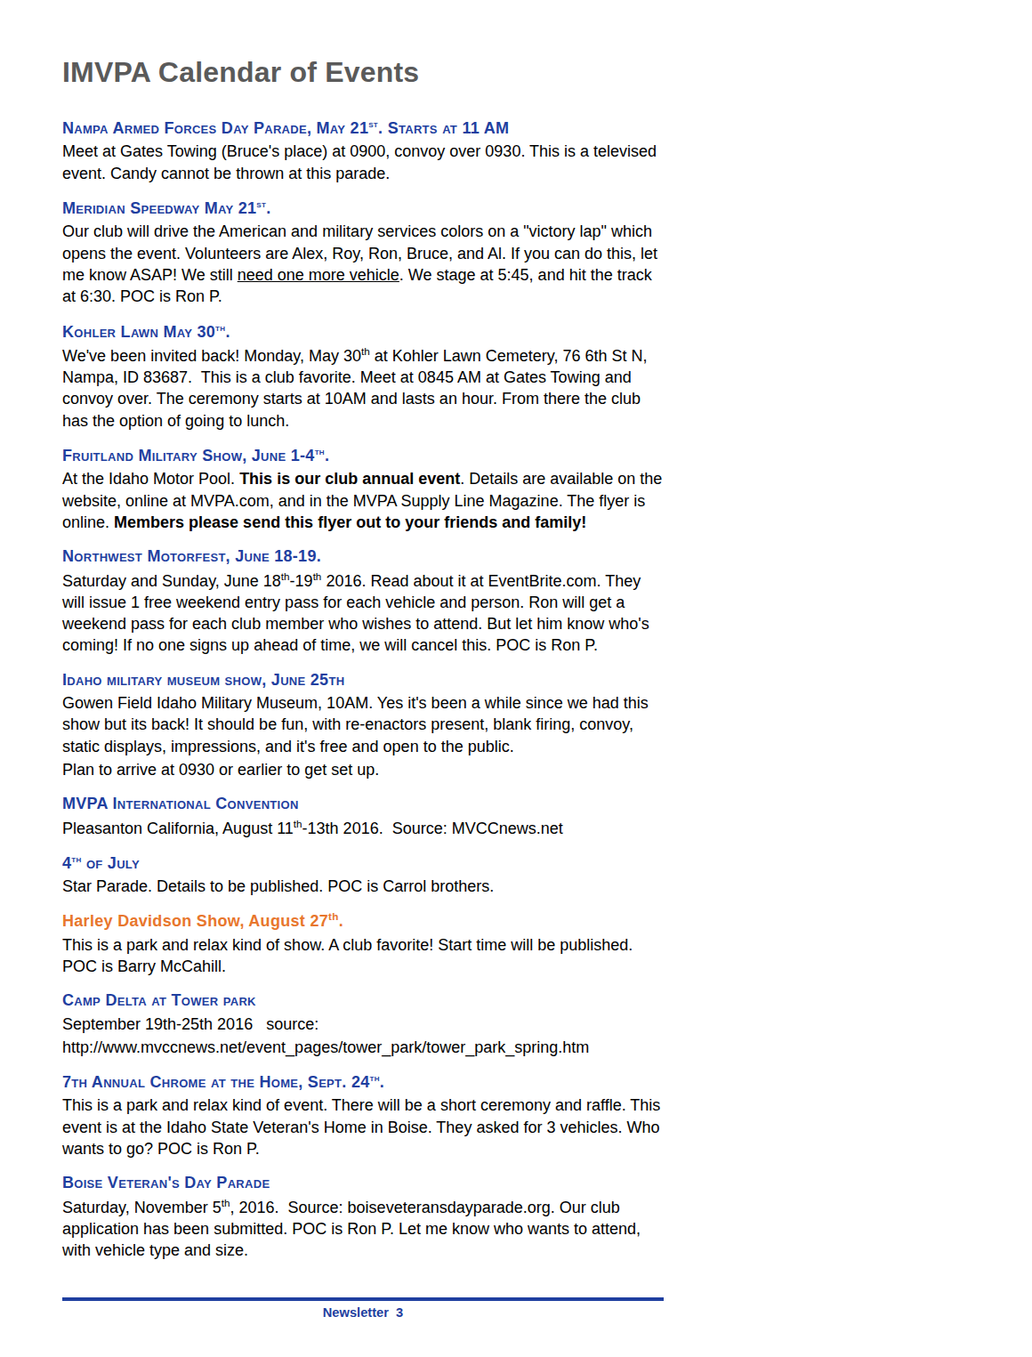IMVPA Calendar of Events
Nampa Armed Forces Day Parade, May 21st. Starts at 11 AM
Meet at Gates Towing (Bruce's place) at 0900, convoy over 0930. This is a televised event. Candy cannot be thrown at this parade.
Meridian Speedway May 21st.
Our club will drive the American and military services colors on a "victory lap" which opens the event. Volunteers are Alex, Roy, Ron, Bruce, and Al. If you can do this, let me know ASAP! We still need one more vehicle. We stage at 5:45, and hit the track at 6:30. POC is Ron P.
Kohler Lawn May 30th.
We've been invited back! Monday, May 30th at Kohler Lawn Cemetery, 76 6th St N, Nampa, ID 83687. This is a club favorite. Meet at 0845 AM at Gates Towing and convoy over. The ceremony starts at 10AM and lasts an hour. From there the club has the option of going to lunch.
Fruitland Military Show, June 1-4th.
At the Idaho Motor Pool. This is our club annual event. Details are available on the website, online at MVPA.com, and in the MVPA Supply Line Magazine. The flyer is online. Members please send this flyer out to your friends and family!
Northwest Motorfest, June 18-19.
Saturday and Sunday, June 18th-19th 2016. Read about it at EventBrite.com. They will issue 1 free weekend entry pass for each vehicle and person. Ron will get a weekend pass for each club member who wishes to attend. But let him know who's coming! If no one signs up ahead of time, we will cancel this. POC is Ron P.
Idaho military museum show, June 25th
Gowen Field Idaho Military Museum, 10AM. Yes it's been a while since we had this show but its back! It should be fun, with re-enactors present, blank firing, convoy, static displays, impressions, and it's free and open to the public.
Plan to arrive at 0930 or earlier to get set up.
MVPA International Convention
Pleasanton California, August 11th-13th 2016. Source: MVCCnews.net
4th of July
Star Parade. Details to be published. POC is Carrol brothers.
Harley Davidson Show, August 27th.
This is a park and relax kind of show. A club favorite! Start time will be published. POC is Barry McCahill.
Camp Delta at Tower park
September 19th-25th 2016 source:
http://www.mvccnews.net/event_pages/tower_park/tower_park_spring.htm
7th Annual Chrome at the Home, Sept. 24th.
This is a park and relax kind of event. There will be a short ceremony and raffle. This event is at the Idaho State Veteran's Home in Boise. They asked for 3 vehicles. Who wants to go? POC is Ron P.
Boise Veteran's Day Parade
Saturday, November 5th, 2016. Source: boiseveteransdayparade.org. Our club application has been submitted. POC is Ron P. Let me know who wants to attend, with vehicle type and size.
Newsletter 3